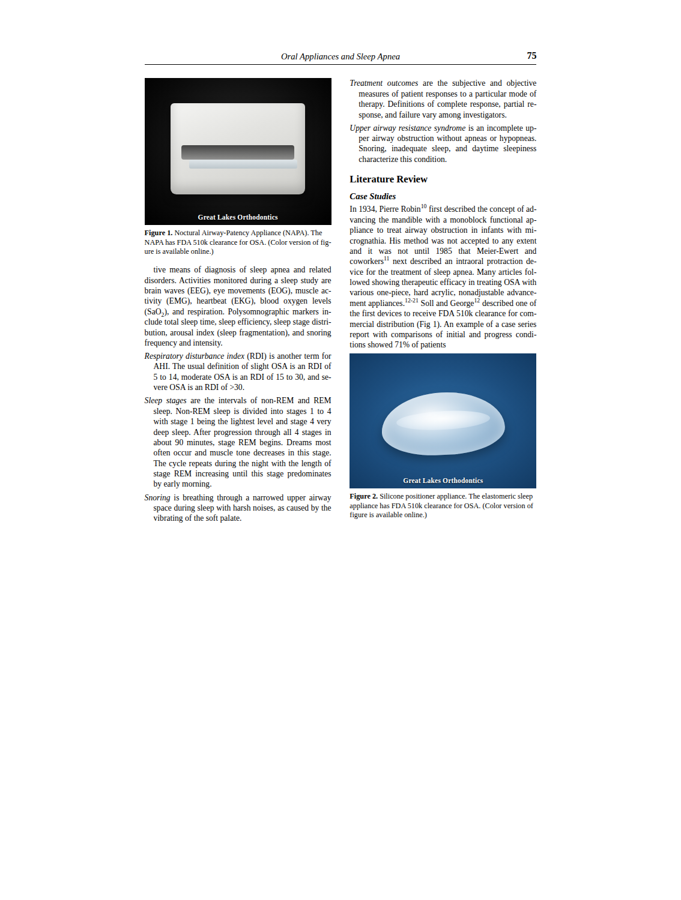Oral Appliances and Sleep Apnea 75
Great Lakes Orthodontics
Figure 1. Noctural Airway-Patency Appliance (NAPA). The NAPA has FDA 510k clearance for OSA. (Color version of figure is available online.)
tive means of diagnosis of sleep apnea and related disorders. Activities monitored during a sleep study are brain waves (EEG), eye movements (EOG), muscle activity (EMG), heartbeat (EKG), blood oxygen levels (SaO2), and respiration. Polysomnographic markers include total sleep time, sleep efficiency, sleep stage distribution, arousal index (sleep fragmentation), and snoring frequency and intensity.
Respiratory disturbance index (RDI) is another term for AHI. The usual definition of slight OSA is an RDI of 5 to 14, moderate OSA is an RDI of 15 to 30, and severe OSA is an RDI of >30.
Sleep stages are the intervals of non-REM and REM sleep. Non-REM sleep is divided into stages 1 to 4 with stage 1 being the lightest level and stage 4 very deep sleep. After progression through all 4 stages in about 90 minutes, stage REM begins. Dreams most often occur and muscle tone decreases in this stage. The cycle repeats during the night with the length of stage REM increasing until this stage predominates by early morning.
Snoring is breathing through a narrowed upper airway space during sleep with harsh noises, as caused by the vibrating of the soft palate.
Treatment outcomes are the subjective and objective measures of patient responses to a particular mode of therapy. Definitions of complete response, partial response, and failure vary among investigators.
Upper airway resistance syndrome is an incomplete upper airway obstruction without apneas or hypopneas. Snoring, inadequate sleep, and daytime sleepiness characterize this condition.
Literature Review
Case Studies
In 1934, Pierre Robin10 first described the concept of advancing the mandible with a monoblock functional appliance to treat airway obstruction in infants with micrognathia. His method was not accepted to any extent and it was not until 1985 that Meier-Ewert and coworkers11 next described an intraoral protraction device for the treatment of sleep apnea. Many articles followed showing therapeutic efficacy in treating OSA with various one-piece, hard acrylic, nonadjustable advancement appliances.12-21 Soll and George12 described one of the first devices to receive FDA 510k clearance for commercial distribution (Fig 1). An example of a case series report with comparisons of initial and progress conditions showed 71% of patients
Great Lakes Orthodontics
Figure 2. Silicone positioner appliance. The elastomeric sleep appliance has FDA 510k clearance for OSA. (Color version of figure is available online.)